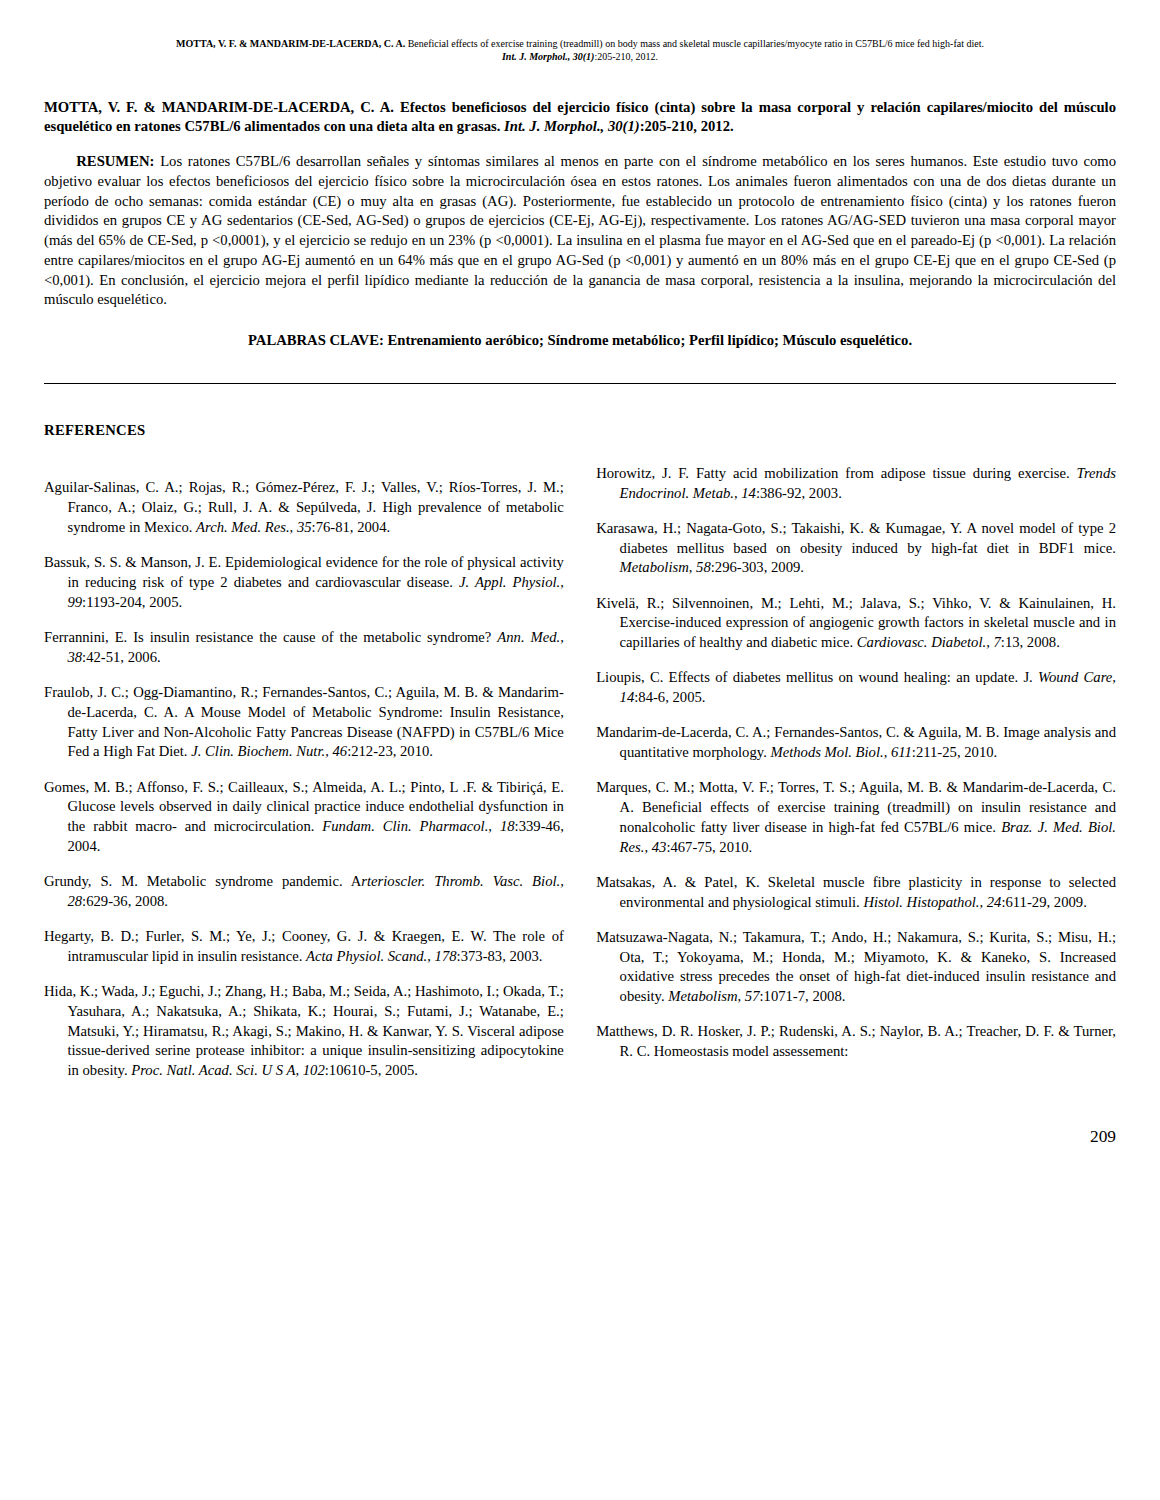MOTTA, V. F. & MANDARIM-DE-LACERDA, C. A. Beneficial effects of exercise training (treadmill) on body mass and skeletal muscle capillaries/myocyte ratio in C57BL/6 mice fed high-fat diet.
Int. J. Morphol., 30(1):205-210, 2012.
MOTTA, V. F. & MANDARIM-DE-LACERDA, C. A. Efectos beneficiosos del ejercicio físico (cinta) sobre la masa corporal y relación capilares/miocito del músculo esquelético en ratones C57BL/6 alimentados con una dieta alta en grasas. Int. J. Morphol., 30(1):205-210, 2012.
RESUMEN: Los ratones C57BL/6 desarrollan señales y síntomas similares al menos en parte con el síndrome metabólico en los seres humanos. Este estudio tuvo como objetivo evaluar los efectos beneficiosos del ejercicio físico sobre la microcirculación ósea en estos ratones. Los animales fueron alimentados con una de dos dietas durante un período de ocho semanas: comida estándar (CE) o muy alta en grasas (AG). Posteriormente, fue establecido un protocolo de entrenamiento físico (cinta) y los ratones fueron divididos en grupos CE y AG sedentarios (CE-Sed, AG-Sed) o grupos de ejercicios (CE-Ej, AG-Ej), respectivamente. Los ratones AG/AG-SED tuvieron una masa corporal mayor (más del 65% de CE-Sed, p <0,0001), y el ejercicio se redujo en un 23% (p <0,0001). La insulina en el plasma fue mayor en el AG-Sed que en el pareado-Ej (p <0,001). La relación entre capilares/miocitos en el grupo AG-Ej aumentó en un 64% más que en el grupo AG-Sed (p <0,001) y aumentó en un 80% más en el grupo CE-Ej que en el grupo CE-Sed (p <0,001). En conclusión, el ejercicio mejora el perfil lipídico mediante la reducción de la ganancia de masa corporal, resistencia a la insulina, mejorando la microcirculación del músculo esquelético.
PALABRAS CLAVE: Entrenamiento aeróbico; Síndrome metabólico; Perfil lipídico; Músculo esquelético.
REFERENCES
Aguilar-Salinas, C. A.; Rojas, R.; Gómez-Pérez, F. J.; Valles, V.; Ríos-Torres, J. M.; Franco, A.; Olaiz, G.; Rull, J. A. & Sepúlveda, J. High prevalence of metabolic syndrome in Mexico. Arch. Med. Res., 35:76-81, 2004.
Bassuk, S. S. & Manson, J. E. Epidemiological evidence for the role of physical activity in reducing risk of type 2 diabetes and cardiovascular disease. J. Appl. Physiol., 99:1193-204, 2005.
Ferrannini, E. Is insulin resistance the cause of the metabolic syndrome? Ann. Med., 38:42-51, 2006.
Fraulob, J. C.; Ogg-Diamantino, R.; Fernandes-Santos, C.; Aguila, M. B. & Mandarim-de-Lacerda, C. A. A Mouse Model of Metabolic Syndrome: Insulin Resistance, Fatty Liver and Non-Alcoholic Fatty Pancreas Disease (NAFPD) in C57BL/6 Mice Fed a High Fat Diet. J. Clin. Biochem. Nutr., 46:212-23, 2010.
Gomes, M. B.; Affonso, F. S.; Cailleaux, S.; Almeida, A. L.; Pinto, L .F. & Tibiriçá, E. Glucose levels observed in daily clinical practice induce endothelial dysfunction in the rabbit macro- and microcirculation. Fundam. Clin. Pharmacol., 18:339-46, 2004.
Grundy, S. M. Metabolic syndrome pandemic. Arterioscler. Thromb. Vasc. Biol., 28:629-36, 2008.
Hegarty, B. D.; Furler, S. M.; Ye, J.; Cooney, G. J. & Kraegen, E. W. The role of intramuscular lipid in insulin resistance. Acta Physiol. Scand., 178:373-83, 2003.
Hida, K.; Wada, J.; Eguchi, J.; Zhang, H.; Baba, M.; Seida, A.; Hashimoto, I.; Okada, T.; Yasuhara, A.; Nakatsuka, A.; Shikata, K.; Hourai, S.; Futami, J.; Watanabe, E.; Matsuki, Y.; Hiramatsu, R.; Akagi, S.; Makino, H. & Kanwar, Y. S. Visceral adipose tissue-derived serine protease inhibitor: a unique insulin-sensitizing adipocytokine in obesity. Proc. Natl. Acad. Sci. U S A, 102:10610-5, 2005.
Horowitz, J. F. Fatty acid mobilization from adipose tissue during exercise. Trends Endocrinol. Metab., 14:386-92, 2003.
Karasawa, H.; Nagata-Goto, S.; Takaishi, K. & Kumagae, Y. A novel model of type 2 diabetes mellitus based on obesity induced by high-fat diet in BDF1 mice. Metabolism, 58:296-303, 2009.
Kivelä, R.; Silvennoinen, M.; Lehti, M.; Jalava, S.; Vihko, V. & Kainulainen, H. Exercise-induced expression of angiogenic growth factors in skeletal muscle and in capillaries of healthy and diabetic mice. Cardiovasc. Diabetol., 7:13, 2008.
Lioupis, C. Effects of diabetes mellitus on wound healing: an update. J. Wound Care, 14:84-6, 2005.
Mandarim-de-Lacerda, C. A.; Fernandes-Santos, C. & Aguila, M. B. Image analysis and quantitative morphology. Methods Mol. Biol., 611:211-25, 2010.
Marques, C. M.; Motta, V. F.; Torres, T. S.; Aguila, M. B. & Mandarim-de-Lacerda, C. A. Beneficial effects of exercise training (treadmill) on insulin resistance and nonalcoholic fatty liver disease in high-fat fed C57BL/6 mice. Braz. J. Med. Biol. Res., 43:467-75, 2010.
Matsakas, A. & Patel, K. Skeletal muscle fibre plasticity in response to selected environmental and physiological stimuli. Histol. Histopathol., 24:611-29, 2009.
Matsuzawa-Nagata, N.; Takamura, T.; Ando, H.; Nakamura, S.; Kurita, S.; Misu, H.; Ota, T.; Yokoyama, M.; Honda, M.; Miyamoto, K. & Kaneko, S. Increased oxidative stress precedes the onset of high-fat diet-induced insulin resistance and obesity. Metabolism, 57:1071-7, 2008.
Matthews, D. R. Hosker, J. P.; Rudenski, A. S.; Naylor, B. A.; Treacher, D. F. & Turner, R. C. Homeostasis model assessement:
209